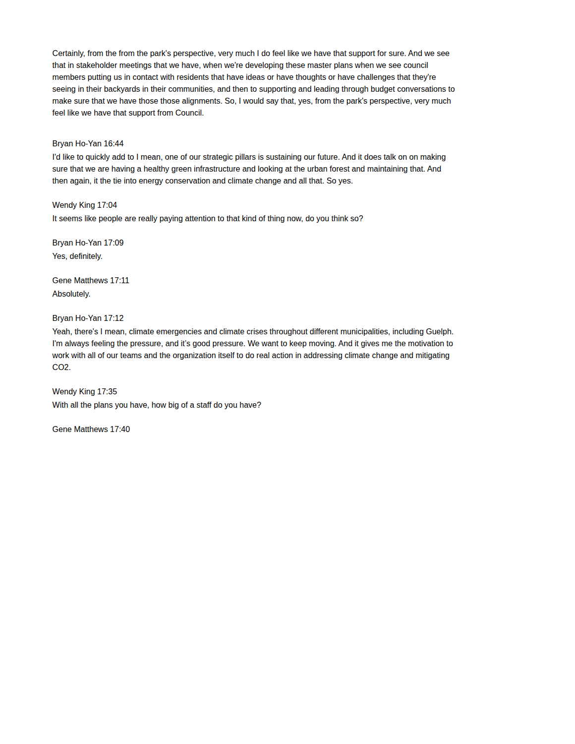Certainly, from the from the park's perspective, very much I do feel like we have that support for sure. And we see that in stakeholder meetings that we have, when we're developing these master plans when we see council members putting us in contact with residents that have ideas or have thoughts or have challenges that they're seeing in their backyards in their communities, and then to supporting and leading through budget conversations to make sure that we have those those alignments. So, I would say that, yes, from the park's perspective, very much feel like we have that support from Council.
Bryan Ho-Yan 16:44
I'd like to quickly add to I mean, one of our strategic pillars is sustaining our future. And it does talk on on making sure that we are having a healthy green infrastructure and looking at the urban forest and maintaining that. And then again, it the tie into energy conservation and climate change and all that. So yes.
Wendy King 17:04
It seems like people are really paying attention to that kind of thing now, do you think so?
Bryan Ho-Yan 17:09
Yes, definitely.
Gene Matthews 17:11
Absolutely.
Bryan Ho-Yan 17:12
Yeah, there's I mean, climate emergencies and climate crises throughout different municipalities, including Guelph. I'm always feeling the pressure, and it’s good pressure. We want to keep moving. And it gives me the motivation to work with all of our teams and the organization itself to do real action in addressing climate change and mitigating CO2.
Wendy King 17:35
With all the plans you have, how big of a staff do you have?
Gene Matthews 17:40